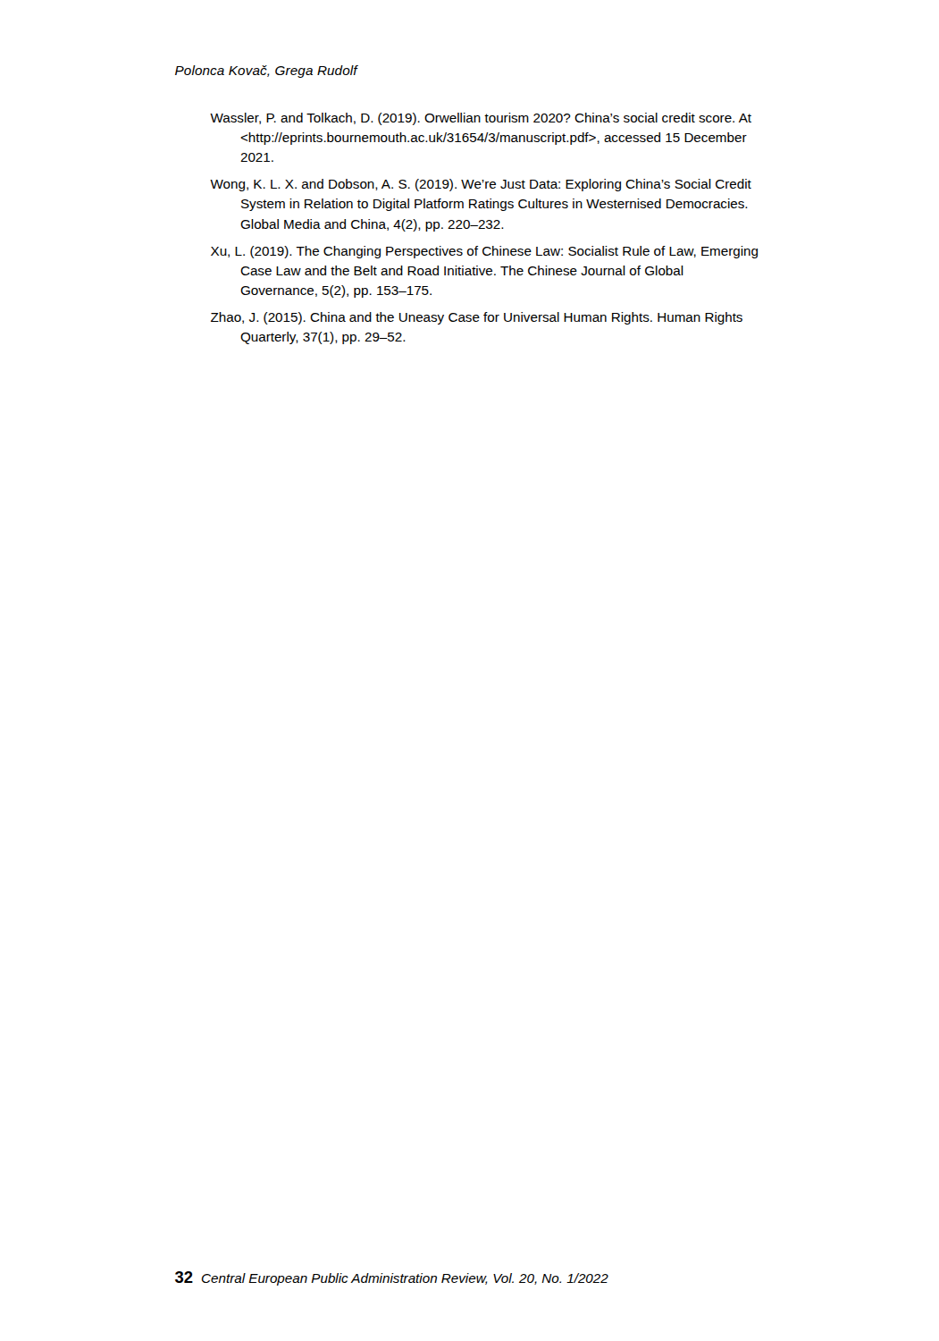Polonca Kovač, Grega Rudolf
Wassler, P. and Tolkach, D. (2019). Orwellian tourism 2020? China’s social credit score. At <http://eprints.bournemouth.ac.uk/31654/3/manuscript.pdf>, accessed 15 December 2021.
Wong, K. L. X. and Dobson, A. S. (2019). We’re Just Data: Exploring China’s Social Credit System in Relation to Digital Platform Ratings Cultures in Westernised Democracies. Global Media and China, 4(2), pp. 220–232.
Xu, L. (2019). The Changing Perspectives of Chinese Law: Socialist Rule of Law, Emerging Case Law and the Belt and Road Initiative. The Chinese Journal of Global Governance, 5(2), pp. 153–175.
Zhao, J. (2015). China and the Uneasy Case for Universal Human Rights. Human Rights Quarterly, 37(1), pp. 29–52.
32 Central European Public Administration Review, Vol. 20, No. 1/2022